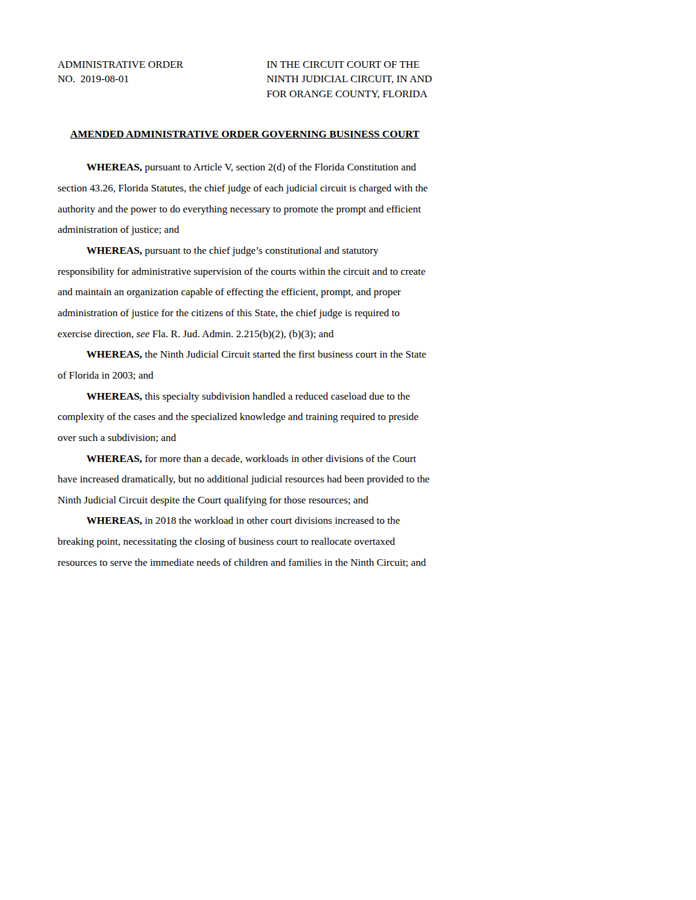ADMINISTRATIVE ORDER
NO. 2019-08-01
IN THE CIRCUIT COURT OF THE
NINTH JUDICIAL CIRCUIT, IN AND
FOR ORANGE COUNTY, FLORIDA
AMENDED ADMINISTRATIVE ORDER GOVERNING BUSINESS COURT
WHEREAS, pursuant to Article V, section 2(d) of the Florida Constitution and section 43.26, Florida Statutes, the chief judge of each judicial circuit is charged with the authority and the power to do everything necessary to promote the prompt and efficient administration of justice; and
WHEREAS, pursuant to the chief judge’s constitutional and statutory responsibility for administrative supervision of the courts within the circuit and to create and maintain an organization capable of effecting the efficient, prompt, and proper administration of justice for the citizens of this State, the chief judge is required to exercise direction, see Fla. R. Jud. Admin. 2.215(b)(2), (b)(3); and
WHEREAS, the Ninth Judicial Circuit started the first business court in the State of Florida in 2003; and
WHEREAS, this specialty subdivision handled a reduced caseload due to the complexity of the cases and the specialized knowledge and training required to preside over such a subdivision; and
WHEREAS, for more than a decade, workloads in other divisions of the Court have increased dramatically, but no additional judicial resources had been provided to the Ninth Judicial Circuit despite the Court qualifying for those resources; and
WHEREAS, in 2018 the workload in other court divisions increased to the breaking point, necessitating the closing of business court to reallocate overtaxed resources to serve the immediate needs of children and families in the Ninth Circuit; and